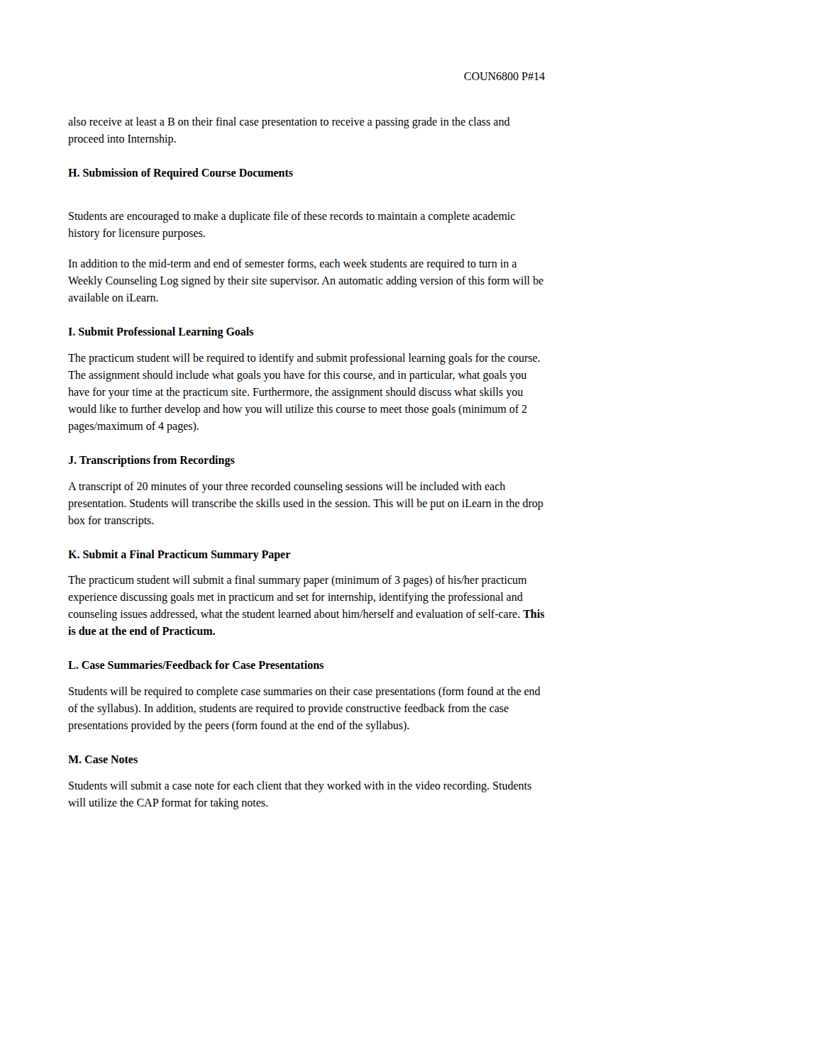COUN6800 P#14
also receive at least a B on their final case presentation to receive a passing grade in the class and proceed into Internship.
H. Submission of Required Course Documents
Students are encouraged to make a duplicate file of these records to maintain a complete academic history for licensure purposes.
In addition to the mid-term and end of semester forms, each week students are required to turn in a Weekly Counseling Log signed by their site supervisor. An automatic adding version of this form will be available on iLearn.
I. Submit Professional Learning Goals
The practicum student will be required to identify and submit professional learning goals for the course. The assignment should include what goals you have for this course, and in particular, what goals you have for your time at the practicum site. Furthermore, the assignment should discuss what skills you would like to further develop and how you will utilize this course to meet those goals (minimum of 2 pages/maximum of 4 pages).
J. Transcriptions from Recordings
A transcript of 20 minutes of your three recorded counseling sessions will be included with each presentation. Students will transcribe the skills used in the session. This will be put on iLearn in the drop box for transcripts.
K. Submit a Final Practicum Summary Paper
The practicum student will submit a final summary paper (minimum of 3 pages) of his/her practicum experience discussing goals met in practicum and set for internship, identifying the professional and counseling issues addressed, what the student learned about him/herself and evaluation of self-care. This is due at the end of Practicum.
L. Case Summaries/Feedback for Case Presentations
Students will be required to complete case summaries on their case presentations (form found at the end of the syllabus). In addition, students are required to provide constructive feedback from the case presentations provided by the peers (form found at the end of the syllabus).
M. Case Notes
Students will submit a case note for each client that they worked with in the video recording. Students will utilize the CAP format for taking notes.